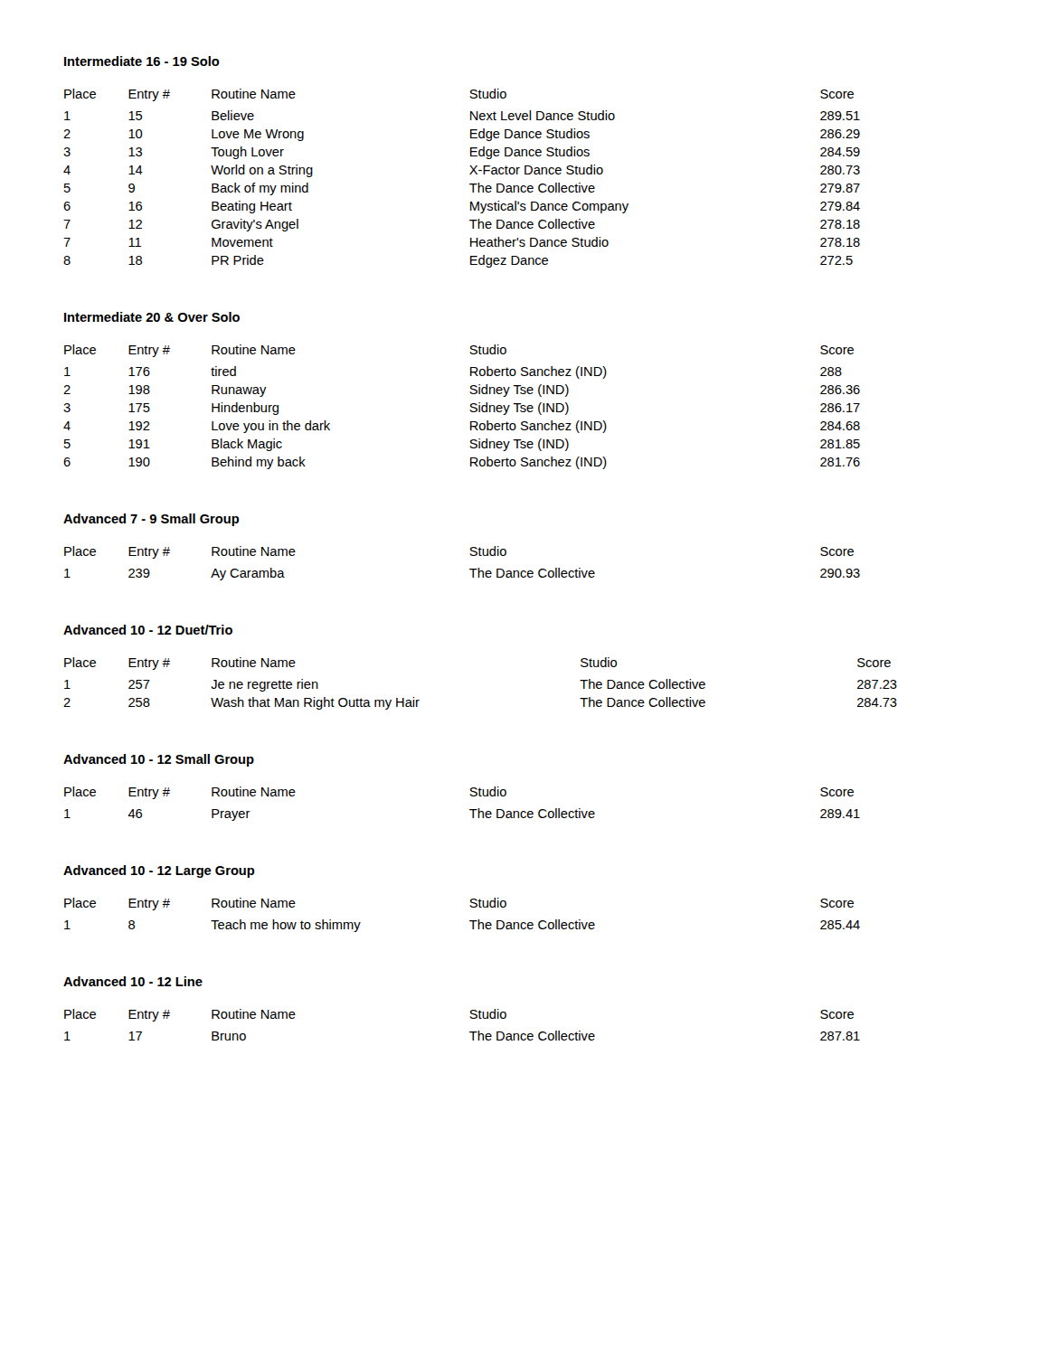Intermediate 16 - 19 Solo
| Place | Entry # | Routine Name | Studio | Score |
| --- | --- | --- | --- | --- |
| 1 | 15 | Believe | Next Level Dance Studio | 289.51 |
| 2 | 10 | Love Me Wrong | Edge Dance Studios | 286.29 |
| 3 | 13 | Tough Lover | Edge Dance Studios | 284.59 |
| 4 | 14 | World on a String | X-Factor Dance Studio | 280.73 |
| 5 | 9 | Back of my mind | The Dance Collective | 279.87 |
| 6 | 16 | Beating Heart | Mystical's Dance Company | 279.84 |
| 7 | 12 | Gravity's Angel | The Dance Collective | 278.18 |
| 7 | 11 | Movement | Heather's Dance Studio | 278.18 |
| 8 | 18 | PR Pride | Edgez Dance | 272.5 |
Intermediate 20 & Over Solo
| Place | Entry # | Routine Name | Studio | Score |
| --- | --- | --- | --- | --- |
| 1 | 176 | tired | Roberto Sanchez (IND) | 288 |
| 2 | 198 | Runaway | Sidney Tse (IND) | 286.36 |
| 3 | 175 | Hindenburg | Sidney Tse (IND) | 286.17 |
| 4 | 192 | Love you in the dark | Roberto Sanchez (IND) | 284.68 |
| 5 | 191 | Black Magic | Sidney Tse (IND) | 281.85 |
| 6 | 190 | Behind my back | Roberto Sanchez (IND) | 281.76 |
Advanced 7 - 9 Small Group
| Place | Entry # | Routine Name | Studio | Score |
| --- | --- | --- | --- | --- |
| 1 | 239 | Ay Caramba | The Dance Collective | 290.93 |
Advanced 10 - 12 Duet/Trio
| Place | Entry # | Routine Name | Studio | Score |
| --- | --- | --- | --- | --- |
| 1 | 257 | Je ne regrette rien | The Dance Collective | 287.23 |
| 2 | 258 | Wash that Man Right Outta my Hair | The Dance Collective | 284.73 |
Advanced 10 - 12 Small Group
| Place | Entry # | Routine Name | Studio | Score |
| --- | --- | --- | --- | --- |
| 1 | 46 | Prayer | The Dance Collective | 289.41 |
Advanced 10 - 12 Large Group
| Place | Entry # | Routine Name | Studio | Score |
| --- | --- | --- | --- | --- |
| 1 | 8 | Teach me how to shimmy | The Dance Collective | 285.44 |
Advanced 10 - 12 Line
| Place | Entry # | Routine Name | Studio | Score |
| --- | --- | --- | --- | --- |
| 1 | 17 | Bruno | The Dance Collective | 287.81 |